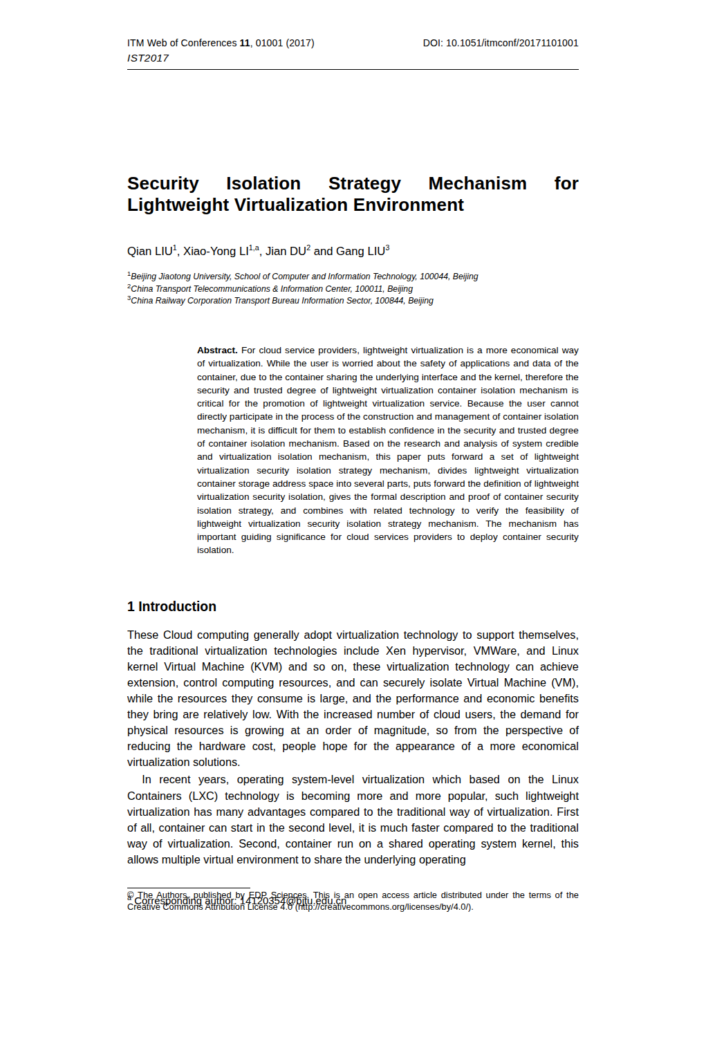ITM Web of Conferences 11, 01001 (2017)
DOI: 10.1051/itmconf/20171101001
IST2017
Security Isolation Strategy Mechanism for Lightweight Virtualization Environment
Qian LIU1, Xiao-Yong LI1,a, Jian DU2 and Gang LIU3
1Beijing Jiaotong University, School of Computer and Information Technology, 100044, Beijing
2China Transport Telecommunications & Information Center, 100011, Beijing
3China Railway Corporation Transport Bureau Information Sector, 100844, Beijing
Abstract. For cloud service providers, lightweight virtualization is a more economical way of virtualization. While the user is worried about the safety of applications and data of the container, due to the container sharing the underlying interface and the kernel, therefore the security and trusted degree of lightweight virtualization container isolation mechanism is critical for the promotion of lightweight virtualization service. Because the user cannot directly participate in the process of the construction and management of container isolation mechanism, it is difficult for them to establish confidence in the security and trusted degree of container isolation mechanism. Based on the research and analysis of system credible and virtualization isolation mechanism, this paper puts forward a set of lightweight virtualization security isolation strategy mechanism, divides lightweight virtualization container storage address space into several parts, puts forward the definition of lightweight virtualization security isolation, gives the formal description and proof of container security isolation strategy, and combines with related technology to verify the feasibility of lightweight virtualization security isolation strategy mechanism. The mechanism has important guiding significance for cloud services providers to deploy container security isolation.
1 Introduction
These Cloud computing generally adopt virtualization technology to support themselves, the traditional virtualization technologies include Xen hypervisor, VMWare, and Linux kernel Virtual Machine (KVM) and so on, these virtualization technology can achieve extension, control computing resources, and can securely isolate Virtual Machine (VM), while the resources they consume is large, and the performance and economic benefits they bring are relatively low. With the increased number of cloud users, the demand for physical resources is growing at an order of magnitude, so from the perspective of reducing the hardware cost, people hope for the appearance of a more economical virtualization solutions.
In recent years, operating system-level virtualization which based on the Linux Containers (LXC) technology is becoming more and more popular, such lightweight virtualization has many advantages compared to the traditional way of virtualization. First of all, container can start in the second level, it is much faster compared to the traditional way of virtualization. Second, container run on a shared operating system kernel, this allows multiple virtual environment to share the underlying operating
a Corresponding author: 14120354@bjtu.edu.cn
© The Authors, published by EDP Sciences. This is an open access article distributed under the terms of the Creative Commons Attribution License 4.0 (http://creativecommons.org/licenses/by/4.0/).